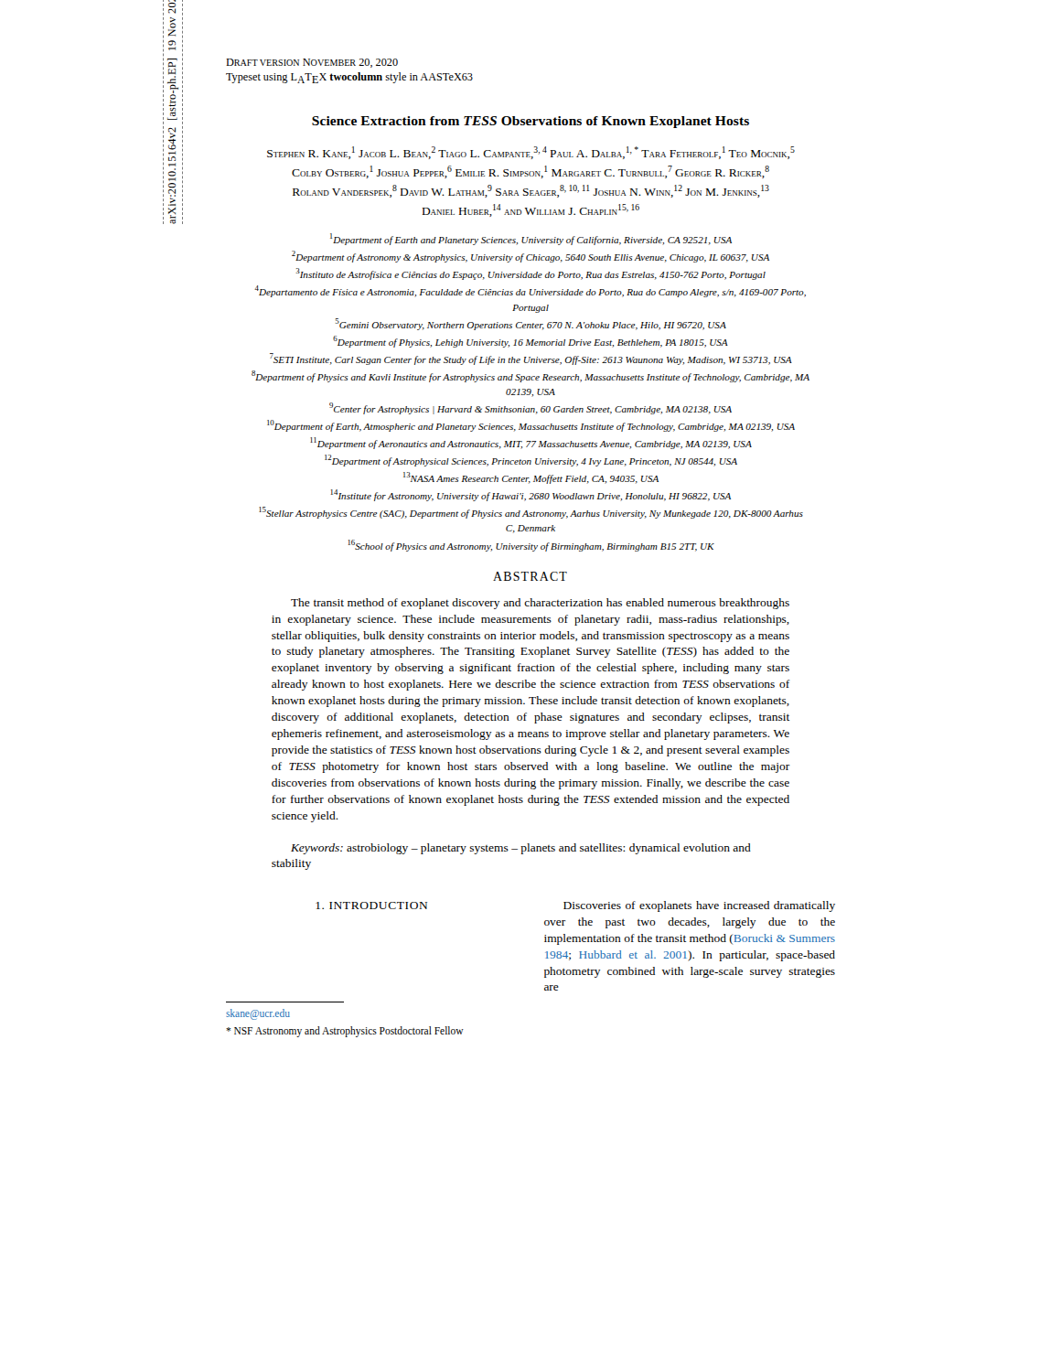arXiv:2010.15164v2 [astro-ph.EP] 19 Nov 2020
DRAFT VERSION NOVEMBER 20, 2020
Typeset using LATEX twocolumn style in AASTeX63
Science Extraction from TESS Observations of Known Exoplanet Hosts
Stephen R. Kane,1 Jacob L. Bean,2 Tiago L. Campante,3, 4 Paul A. Dalba,1, * Tara Fetherolf,1 Teo Mocnik,5
Colby Ostberg,1 Joshua Pepper,6 Emilie R. Simpson,1 Margaret C. Turnbull,7 George R. Ricker,8
Roland Vanderspek,8 David W. Latham,9 Sara Seager,8, 10, 11 Joshua N. Winn,12 Jon M. Jenkins,13
Daniel Huber,14 and William J. Chaplin15, 16
1Department of Earth and Planetary Sciences, University of California, Riverside, CA 92521, USA
2Department of Astronomy & Astrophysics, University of Chicago, 5640 South Ellis Avenue, Chicago, IL 60637, USA
3Instituto de Astrofísica e Ciências do Espaço, Universidade do Porto, Rua das Estrelas, 4150-762 Porto, Portugal
4Departamento de Física e Astronomia, Faculdade de Ciências da Universidade do Porto, Rua do Campo Alegre, s/n, 4169-007 Porto,
Portugal
5Gemini Observatory, Northern Operations Center, 670 N. A'ohoku Place, Hilo, HI 96720, USA
6Department of Physics, Lehigh University, 16 Memorial Drive East, Bethlehem, PA 18015, USA
7SETI Institute, Carl Sagan Center for the Study of Life in the Universe, Off-Site: 2613 Waunona Way, Madison, WI 53713, USA
8Department of Physics and Kavli Institute for Astrophysics and Space Research, Massachusetts Institute of Technology, Cambridge, MA
02139, USA
9Center for Astrophysics | Harvard & Smithsonian, 60 Garden Street, Cambridge, MA 02138, USA
10Department of Earth, Atmospheric and Planetary Sciences, Massachusetts Institute of Technology, Cambridge, MA 02139, USA
11Department of Aeronautics and Astronautics, MIT, 77 Massachusetts Avenue, Cambridge, MA 02139, USA
12Department of Astrophysical Sciences, Princeton University, 4 Ivy Lane, Princeton, NJ 08544, USA
13NASA Ames Research Center, Moffett Field, CA, 94035, USA
14Institute for Astronomy, University of Hawai'i, 2680 Woodlawn Drive, Honolulu, HI 96822, USA
15Stellar Astrophysics Centre (SAC), Department of Physics and Astronomy, Aarhus University, Ny Munkegade 120, DK-8000 Aarhus
C, Denmark
16School of Physics and Astronomy, University of Birmingham, Birmingham B15 2TT, UK
ABSTRACT
The transit method of exoplanet discovery and characterization has enabled numerous breakthroughs in exoplanetary science. These include measurements of planetary radii, mass-radius relationships, stellar obliquities, bulk density constraints on interior models, and transmission spectroscopy as a means to study planetary atmospheres. The Transiting Exoplanet Survey Satellite (TESS) has added to the exoplanet inventory by observing a significant fraction of the celestial sphere, including many stars already known to host exoplanets. Here we describe the science extraction from TESS observations of known exoplanet hosts during the primary mission. These include transit detection of known exoplanets, discovery of additional exoplanets, detection of phase signatures and secondary eclipses, transit ephemeris refinement, and asteroseismology as a means to improve stellar and planetary parameters. We provide the statistics of TESS known host observations during Cycle 1 & 2, and present several examples of TESS photometry for known host stars observed with a long baseline. We outline the major discoveries from observations of known hosts during the primary mission. Finally, we describe the case for further observations of known exoplanet hosts during the TESS extended mission and the expected science yield.
Keywords: astrobiology – planetary systems – planets and satellites: dynamical evolution and stability
1. INTRODUCTION
skane@ucr.edu
* NSF Astronomy and Astrophysics Postdoctoral Fellow
Discoveries of exoplanets have increased dramatically over the past two decades, largely due to the implementation of the transit method (Borucki & Summers 1984; Hubbard et al. 2001). In particular, space-based photometry combined with large-scale survey strategies are